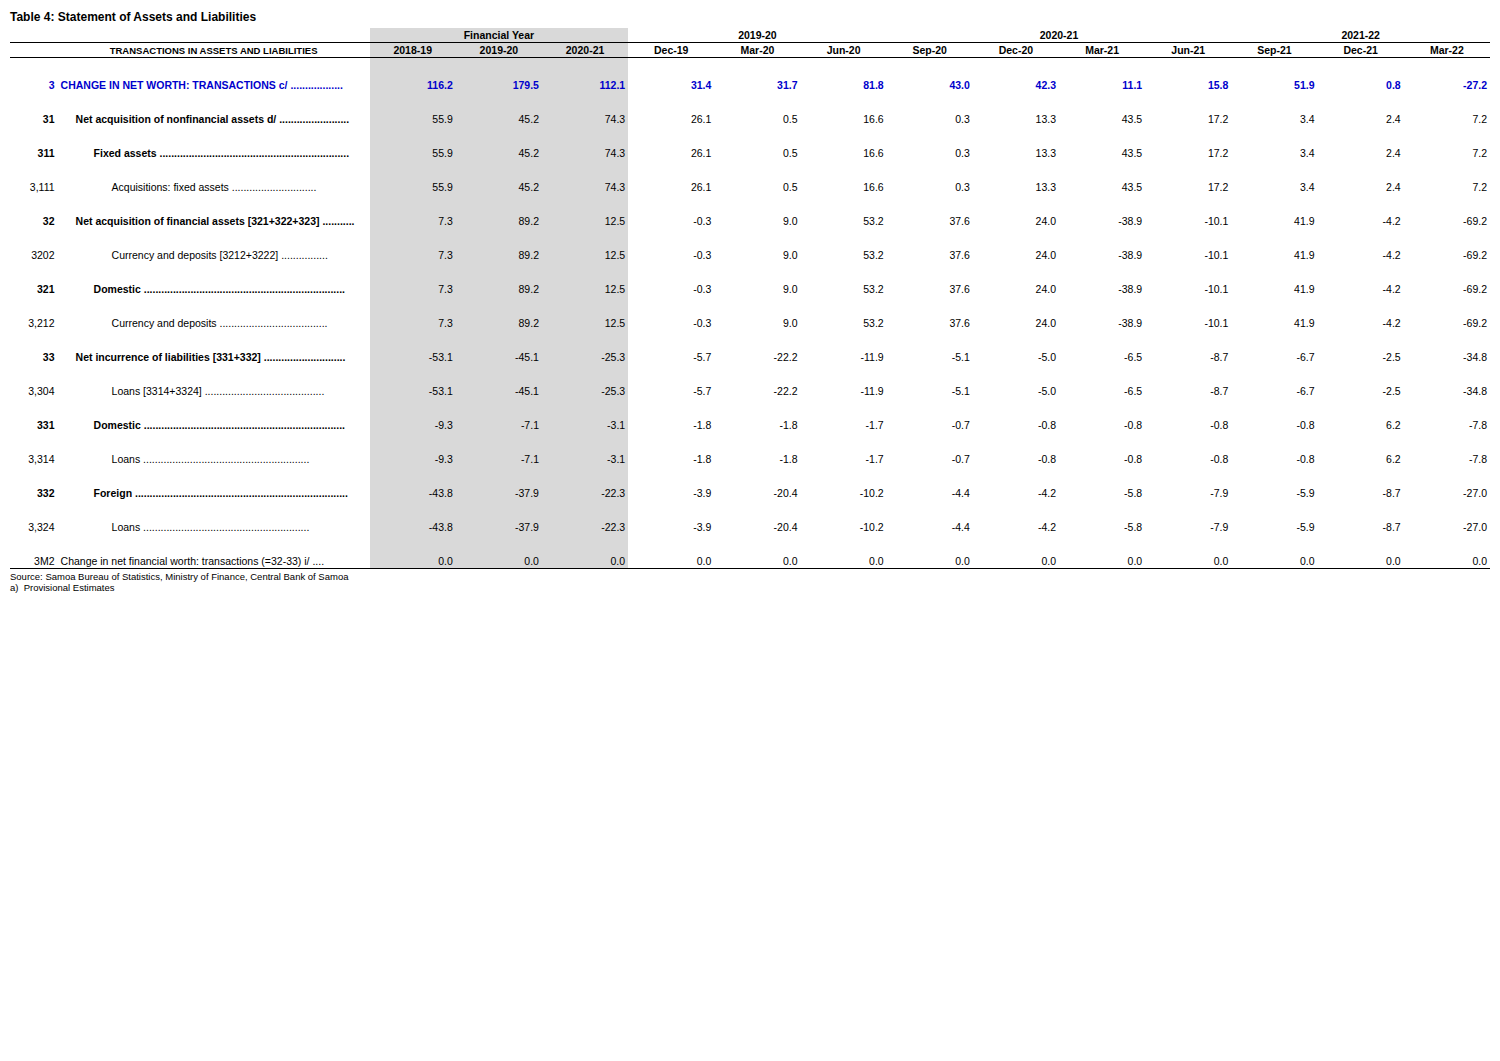Table 4: Statement of Assets and Liabilities
| | | Financial Year | 2019-20 | 2020-21 | 2021-22 |
| --- | --- | --- | --- | --- | --- |
| | TRANSACTIONS IN ASSETS AND LIABILITIES | 2018-19 | 2019-20 | 2020-21 | Dec-19 | Mar-20 | Jun-20 | Sep-20 | Dec-20 | Mar-21 | Jun-21 | Sep-21 | Dec-21 | Mar-22 |
| 3 | CHANGE IN NET WORTH: TRANSACTIONS c/ .................. | 116.2 | 179.5 | 112.1 | 31.4 | 31.7 | 81.8 | 43.0 | 42.3 | 11.1 | 15.8 | 51.9 | 0.8 | -27.2 |
| 31 | Net acquisition of nonfinancial assets d/ ........................ | 55.9 | 45.2 | 74.3 | 26.1 | 0.5 | 16.6 | 0.3 | 13.3 | 43.5 | 17.2 | 3.4 | 2.4 | 7.2 |
| 311 | Fixed assets ................................................................. | 55.9 | 45.2 | 74.3 | 26.1 | 0.5 | 16.6 | 0.3 | 13.3 | 43.5 | 17.2 | 3.4 | 2.4 | 7.2 |
| 3,111 | Acquisitions: fixed assets ............................. | 55.9 | 45.2 | 74.3 | 26.1 | 0.5 | 16.6 | 0.3 | 13.3 | 43.5 | 17.2 | 3.4 | 2.4 | 7.2 |
| 32 | Net acquisition of financial assets [321+322+323] ........... | 7.3 | 89.2 | 12.5 | -0.3 | 9.0 | 53.2 | 37.6 | 24.0 | -38.9 | -10.1 | 41.9 | -4.2 | -69.2 |
| 3202 | Currency and deposits [3212+3222] ................ | 7.3 | 89.2 | 12.5 | -0.3 | 9.0 | 53.2 | 37.6 | 24.0 | -38.9 | -10.1 | 41.9 | -4.2 | -69.2 |
| 321 | Domestic ..................................................................... | 7.3 | 89.2 | 12.5 | -0.3 | 9.0 | 53.2 | 37.6 | 24.0 | -38.9 | -10.1 | 41.9 | -4.2 | -69.2 |
| 3,212 | Currency and deposits ..................................... | 7.3 | 89.2 | 12.5 | -0.3 | 9.0 | 53.2 | 37.6 | 24.0 | -38.9 | -10.1 | 41.9 | -4.2 | -69.2 |
| 33 | Net incurrence of liabilities [331+332] ............................ | -53.1 | -45.1 | -25.3 | -5.7 | -22.2 | -11.9 | -5.1 | -5.0 | -6.5 | -8.7 | -6.7 | -2.5 | -34.8 |
| 3,304 | Loans [3314+3324] ......................................... | -53.1 | -45.1 | -25.3 | -5.7 | -22.2 | -11.9 | -5.1 | -5.0 | -6.5 | -8.7 | -6.7 | -2.5 | -34.8 |
| 331 | Domestic ..................................................................... | -9.3 | -7.1 | -3.1 | -1.8 | -1.8 | -1.7 | -0.7 | -0.8 | -0.8 | -0.8 | -0.8 | 6.2 | -7.8 |
| 3,314 | Loans ......................................................... | -9.3 | -7.1 | -3.1 | -1.8 | -1.8 | -1.7 | -0.7 | -0.8 | -0.8 | -0.8 | -0.8 | 6.2 | -7.8 |
| 332 | Foreign ......................................................................... | -43.8 | -37.9 | -22.3 | -3.9 | -20.4 | -10.2 | -4.4 | -4.2 | -5.8 | -7.9 | -5.9 | -8.7 | -27.0 |
| 3,324 | Loans ......................................................... | -43.8 | -37.9 | -22.3 | -3.9 | -20.4 | -10.2 | -4.4 | -4.2 | -5.8 | -7.9 | -5.9 | -8.7 | -27.0 |
| 3M2 | Change in net financial worth: transactions (=32-33) i/ .... | 0.0 | 0.0 | 0.0 | 0.0 | 0.0 | 0.0 | 0.0 | 0.0 | 0.0 | 0.0 | 0.0 | 0.0 | 0.0 |
Source: Samoa Bureau of Statistics, Ministry of Finance, Central Bank of Samoa
a) Provisional Estimates